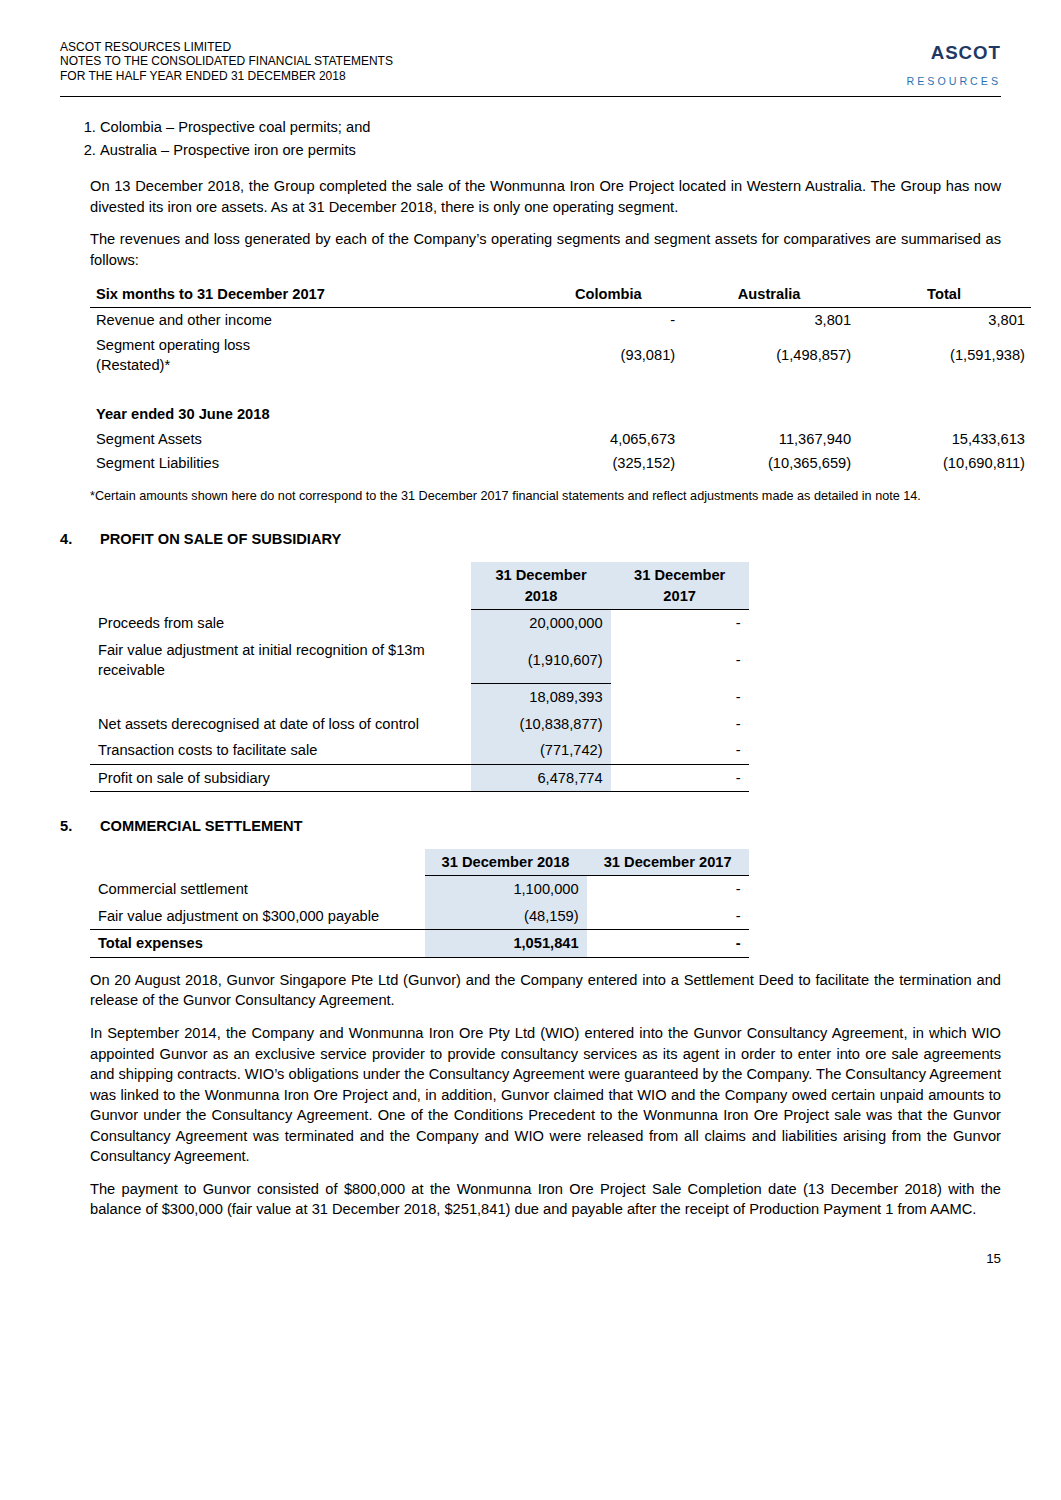ASCOT RESOURCES LIMITED
NOTES TO THE CONSOLIDATED FINANCIAL STATEMENTS
FOR THE HALF YEAR ENDED 31 DECEMBER 2018
ASCOT
RESOURCES
Colombia – Prospective coal permits; and
Australia – Prospective iron ore permits
On 13 December 2018, the Group completed the sale of the Wonmunna Iron Ore Project located in Western Australia. The Group has now divested its iron ore assets. As at 31 December 2018, there is only one operating segment.
The revenues and loss generated by each of the Company’s operating segments and segment assets for comparatives are summarised as follows:
| Six months to 31 December 2017 | Colombia | Australia | Total |
| --- | --- | --- | --- |
| Revenue and other income | - | 3,801 | 3,801 |
| Segment operating loss (Restated)* | (93,081) | (1,498,857) | (1,591,938) |
| Year ended 30 June 2018 | | | |
| Segment Assets | 4,065,673 | 11,367,940 | 15,433,613 |
| Segment Liabilities | (325,152) | (10,365,659) | (10,690,811) |
*Certain amounts shown here do not correspond to the 31 December 2017 financial statements and reflect adjustments made as detailed in note 14.
4. PROFIT ON SALE OF SUBSIDIARY
| | 31 December 2018 | 31 December 2017 |
| --- | --- | --- |
| Proceeds from sale | 20,000,000 | - |
| Fair value adjustment at initial recognition of $13m receivable | (1,910,607) | - |
| | 18,089,393 | - |
| Net assets derecognised at date of loss of control | (10,838,877) | - |
| Transaction costs to facilitate sale | (771,742) | - |
| Profit on sale of subsidiary | 6,478,774 | - |
5. COMMERCIAL SETTLEMENT
| | 31 December 2018 | 31 December 2017 |
| --- | --- | --- |
| Commercial settlement | 1,100,000 | - |
| Fair value adjustment on $300,000 payable | (48,159) | - |
| Total expenses | 1,051,841 | - |
On 20 August 2018, Gunvor Singapore Pte Ltd (Gunvor) and the Company entered into a Settlement Deed to facilitate the termination and release of the Gunvor Consultancy Agreement.
In September 2014, the Company and Wonmunna Iron Ore Pty Ltd (WIO) entered into the Gunvor Consultancy Agreement, in which WIO appointed Gunvor as an exclusive service provider to provide consultancy services as its agent in order to enter into ore sale agreements and shipping contracts. WIO’s obligations under the Consultancy Agreement were guaranteed by the Company. The Consultancy Agreement was linked to the Wonmunna Iron Ore Project and, in addition, Gunvor claimed that WIO and the Company owed certain unpaid amounts to Gunvor under the Consultancy Agreement. One of the Conditions Precedent to the Wonmunna Iron Ore Project sale was that the Gunvor Consultancy Agreement was terminated and the Company and WIO were released from all claims and liabilities arising from the Gunvor Consultancy Agreement.
The payment to Gunvor consisted of $800,000 at the Wonmunna Iron Ore Project Sale Completion date (13 December 2018) with the balance of $300,000 (fair value at 31 December 2018, $251,841) due and payable after the receipt of Production Payment 1 from AAMC.
15